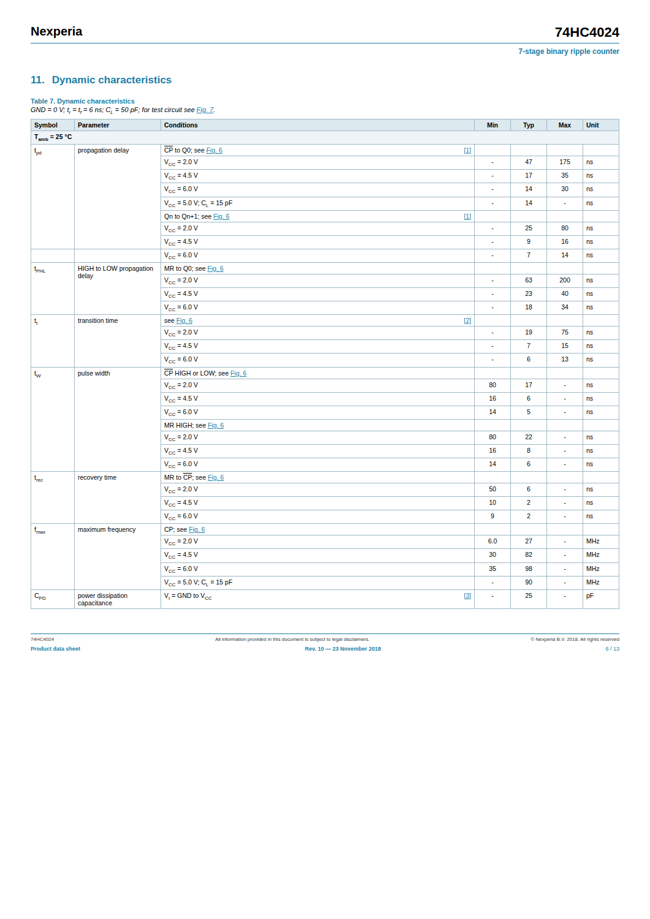Nexperia
74HC4024
7-stage binary ripple counter
11. Dynamic characteristics
Table 7. Dynamic characteristics
GND = 0 V; tr = tf = 6 ns; CL = 50 pF; for test circuit see Fig. 7.
| Symbol | Parameter | Conditions | Min | Typ | Max | Unit |
| --- | --- | --- | --- | --- | --- | --- |
| T amb = 25 °C |
| t pd | propagation delay | CP to Q0; see Fig. 6 [1] | | | | |
| V CC = 2.0 V | - | 47 | 175 | ns |
| V CC = 4.5 V | - | 17 | 35 | ns |
| V CC = 6.0 V | - | 14 | 30 | ns |
| V CC = 5.0 V; C L = 15 pF | - | 14 | - | ns |
| Qn to Qn+1; see Fig. 6 [1] | | | | |
| V CC = 2.0 V | - | 25 | 80 | ns |
| V CC = 4.5 V | - | 9 | 16 | ns |
| | | V CC = 6.0 V | - | 7 | 14 | ns |
| t PHL | HIGH to LOW propagation delay | MR to Q0; see Fig. 6 | | | | |
| V CC = 2.0 V | - | 63 | 200 | ns |
| V CC = 4.5 V | - | 23 | 40 | ns |
| V CC = 6.0 V | - | 18 | 34 | ns |
| t t | transition time | see Fig. 6 [2] | | | | |
| V CC = 2.0 V | - | 19 | 75 | ns |
| V CC = 4.5 V | - | 7 | 15 | ns |
| V CC = 6.0 V | - | 6 | 13 | ns |
| t W | pulse width | CP HIGH or LOW; see Fig. 6 | | | | |
| V CC = 2.0 V | 80 | 17 | - | ns |
| V CC = 4.5 V | 16 | 6 | - | ns |
| V CC = 6.0 V | 14 | 5 | - | ns |
| MR HIGH; see Fig. 6 | | | | |
| V CC = 2.0 V | 80 | 22 | - | ns |
| V CC = 4.5 V | 16 | 8 | - | ns |
| V CC = 6.0 V | 14 | 6 | - | ns |
| t rec | recovery time | MR to CP ; see Fig. 6 | | | | |
| V CC = 2.0 V | 50 | 6 | - | ns |
| V CC = 4.5 V | 10 | 2 | - | ns |
| V CC = 6.0 V | 9 | 2 | - | ns |
| f max | maximum frequency | CP; see Fig. 6 | | | | |
| V CC = 2.0 V | 6.0 | 27 | - | MHz |
| V CC = 4.5 V | 30 | 82 | - | MHz |
| V CC = 6.0 V | 35 | 98 | - | MHz |
| V CC = 5.0 V; C L = 15 pF | - | 90 | - | MHz |
| C PD | power dissipation capacitance | V I = GND to V CC [3] | - | 25 | - | pF |
74HC4024
All information provided in this document is subject to legal disclaimers.
© Nexperia B.V. 2018. All rights reserved
Product data sheet
Rev. 10 — 23 November 2018
6 / 13